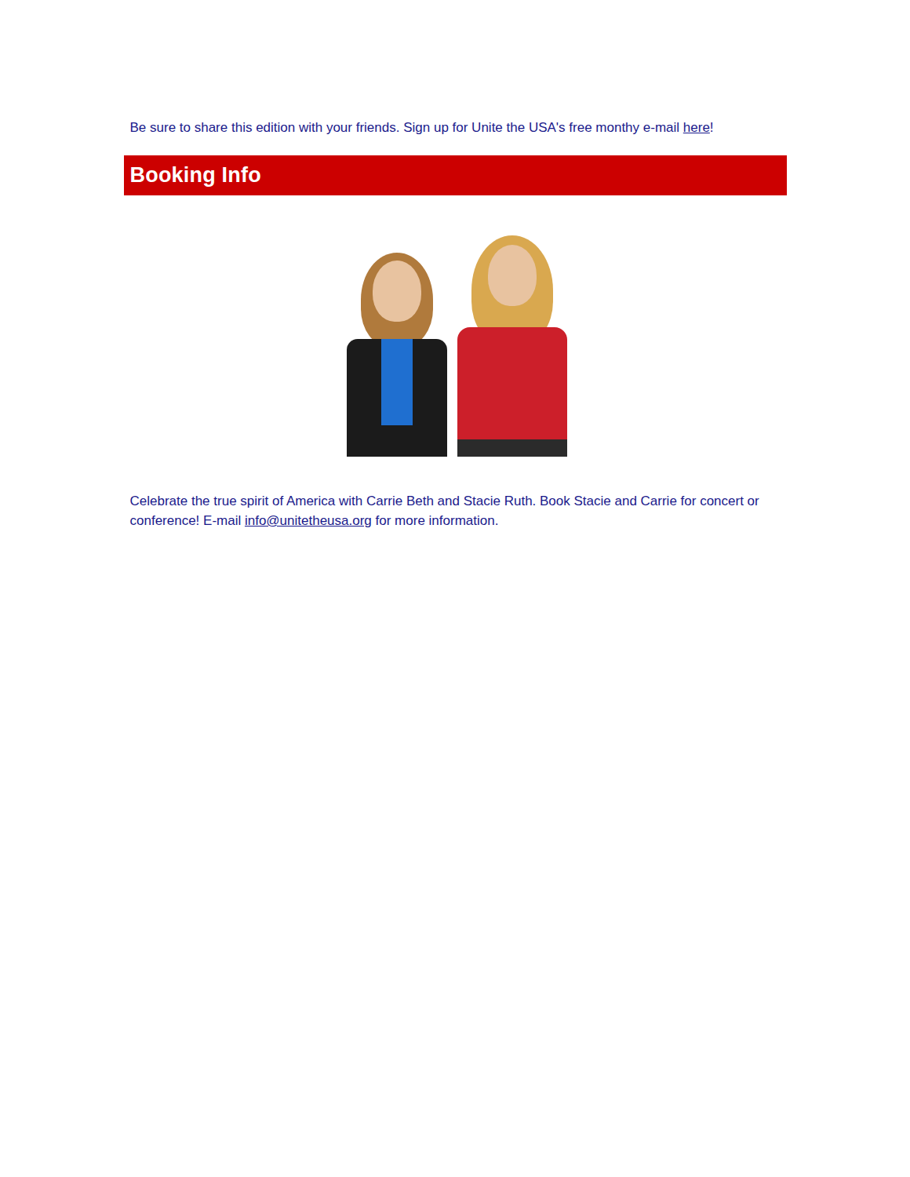Be sure to share this edition with your friends. Sign up for Unite the USA's free monthy e-mail here!
Booking Info
Celebrate the true spirit of America with Carrie Beth and Stacie Ruth. Book Stacie and Carrie for concert or conference! E-mail info@unitetheusa.org for more information.